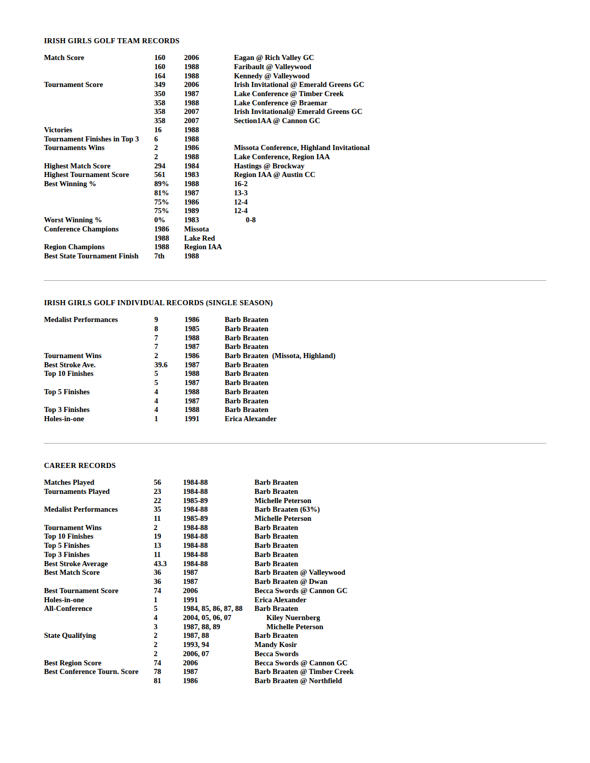IRISH GIRLS GOLF TEAM RECORDS
| Match Score | 160 | 2006 | Eagan @ Rich Valley GC |
| | 160 | 1988 | Faribault @ Valleywood |
| | 164 | 1988 | Kennedy @ Valleywood |
| Tournament Score | 349 | 2006 | Irish Invitational @ Emerald Greens GC |
| | 350 | 1987 | Lake Conference @ Timber Creek |
| | 358 | 1988 | Lake Conference @ Braemar |
| | 358 | 2007 | Irish Invitational@ Emerald Greens GC |
| | 358 | 2007 | Section1AA @ Cannon GC |
| Victories | 16 | 1988 | |
| Tournament Finishes in Top 3 | 6 | 1988 | |
| Tournaments Wins | 2 | 1986 | Missota Conference, Highland Invitational |
| | 2 | 1988 | Lake Conference, Region IAA |
| Highest Match Score | 294 | 1984 | Hastings @ Brockway |
| Highest Tournament Score | 561 | 1983 | Region IAA @ Austin CC |
| Best Winning % | 89% | 1988 | 16-2 |
| | 81% | 1987 | 13-3 |
| | 75% | 1986 | 12-4 |
| | 75% | 1989 | 12-4 |
| Worst Winning % | 0% | 1983 | 0-8 |
| Conference Champions | 1986 | Missota | |
| | 1988 | Lake Red | |
| Region Champions | 1988 | Region IAA | |
| Best State Tournament Finish | 7th | 1988 | |
IRISH GIRLS GOLF INDIVIDUAL RECORDS (SINGLE SEASON)
| Medalist Performances | 9 | 1986 | Barb Braaten |
| | 8 | 1985 | Barb Braaten |
| | 7 | 1988 | Barb Braaten |
| | 7 | 1987 | Barb Braaten |
| Tournament Wins | 2 | 1986 | Barb Braaten (Missota, Highland) |
| Best Stroke Ave. | 39.6 | 1987 | Barb Braaten |
| Top 10 Finishes | 5 | 1988 | Barb Braaten |
| | 5 | 1987 | Barb Braaten |
| Top 5 Finishes | 4 | 1988 | Barb Braaten |
| | 4 | 1987 | Barb Braaten |
| Top 3 Finishes | 4 | 1988 | Barb Braaten |
| Holes-in-one | 1 | 1991 | Erica Alexander |
CAREER RECORDS
| Matches Played | 56 | 1984-88 | Barb Braaten |
| Tournaments Played | 23 | 1984-88 | Barb Braaten |
| | 22 | 1985-89 | Michelle Peterson |
| Medalist Performances | 35 | 1984-88 | Barb Braaten (63%) |
| | 11 | 1985-89 | Michelle Peterson |
| Tournament Wins | 2 | 1984-88 | Barb Braaten |
| Top 10 Finishes | 19 | 1984-88 | Barb Braaten |
| Top 5 Finishes | 13 | 1984-88 | Barb Braaten |
| Top 3 Finishes | 11 | 1984-88 | Barb Braaten |
| Best Stroke Average | 43.3 | 1984-88 | Barb Braaten |
| Best Match Score | 36 | 1987 | Barb Braaten @ Valleywood |
| | 36 | 1987 | Barb Braaten @ Dwan |
| Best Tournament Score | 74 | 2006 | Becca Swords @ Cannon GC |
| Holes-in-one | 1 | 1991 | Erica Alexander |
| All-Conference | 5 | 1984, 85, 86, 87, 88 | Barb Braaten |
| | 4 | 2004, 05, 06, 07 | Kiley Nuernberg |
| | 3 | 1987, 88, 89 | Michelle Peterson |
| State Qualifying | 2 | 1987, 88 | Barb Braaten |
| | 2 | 1993, 94 | Mandy Kosir |
| | 2 | 2006, 07 | Becca Swords |
| Best Region Score | 74 | 2006 | Becca Swords @ Cannon GC |
| Best Conference Tourn. Score | 78 | 1987 | Barb Braaten @ Timber Creek |
| | 81 | 1986 | Barb Braaten @ Northfield |